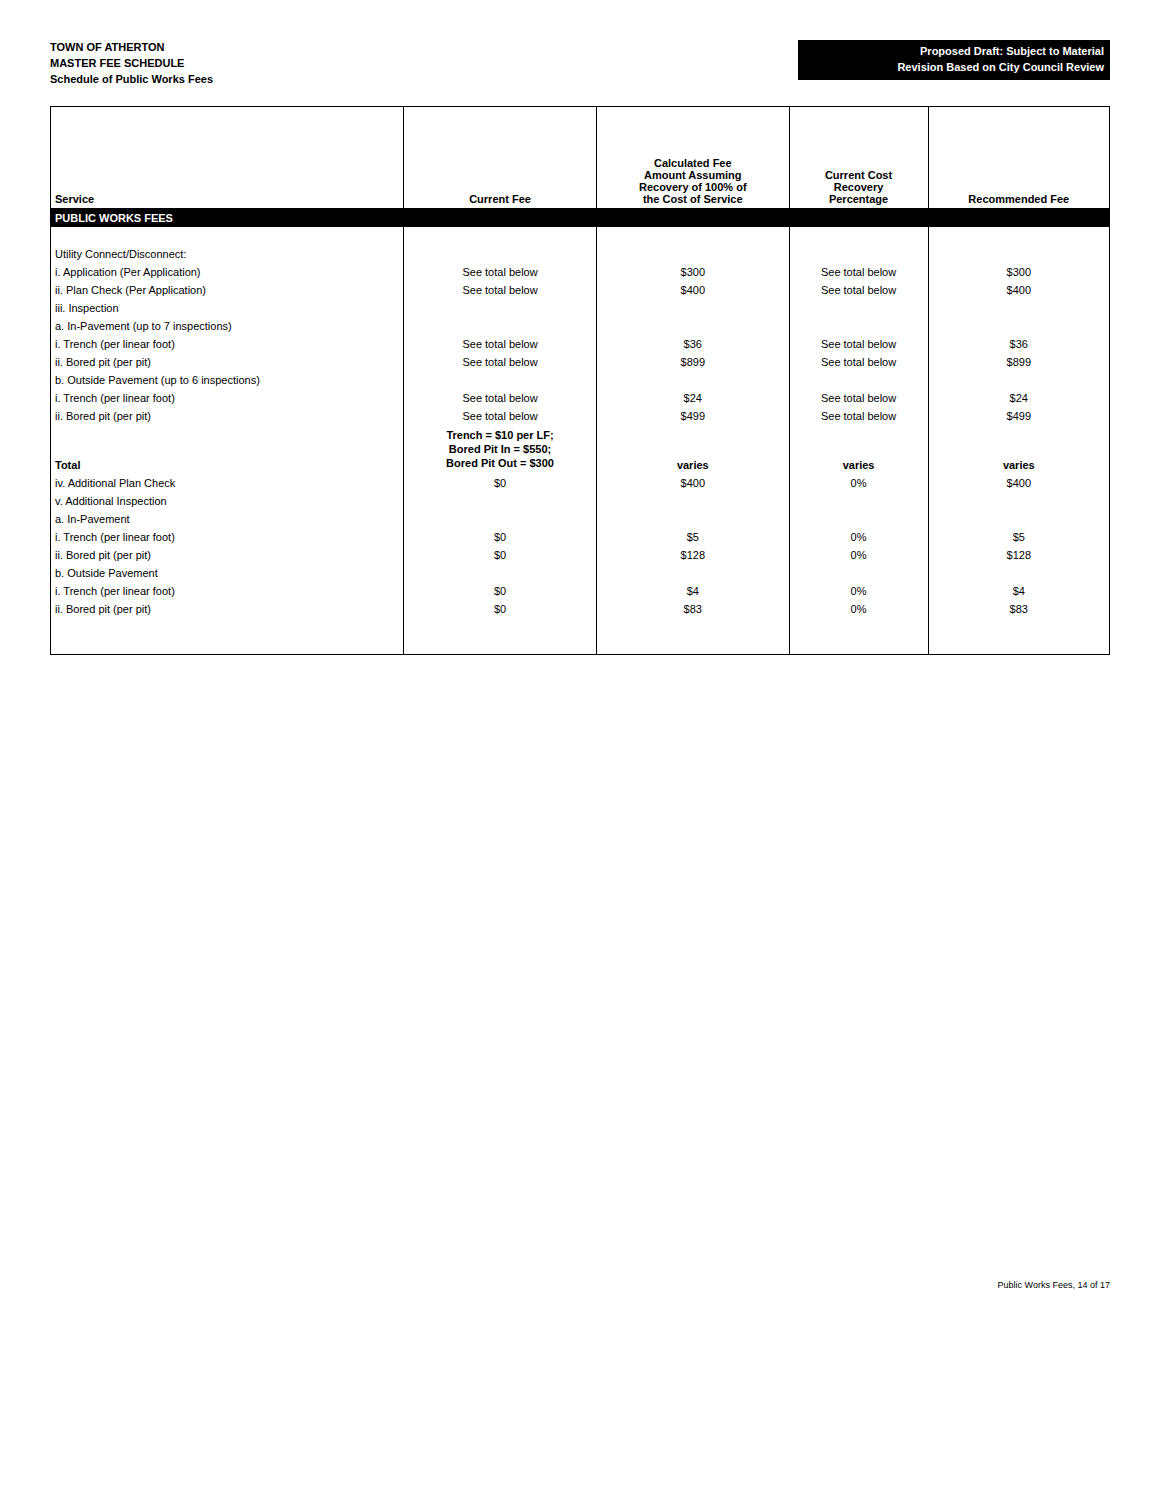TOWN OF ATHERTON
MASTER FEE SCHEDULE
Schedule of Public Works Fees
Proposed Draft: Subject to Material
Revision Based on City Council Review
| Service | Current Fee | Calculated Fee Amount Assuming Recovery of 100% of the Cost of Service | Current Cost Recovery Percentage | Recommended Fee |
| --- | --- | --- | --- | --- |
| PUBLIC WORKS FEES |
| Utility Connect/Disconnect: | | | | |
| i. Application (Per Application) | See total below | $300 | See total below | $300 |
| ii. Plan Check (Per Application) | See total below | $400 | See total below | $400 |
| iii. Inspection | | | | |
| a. In-Pavement (up to 7 inspections) | | | | |
| i. Trench (per linear foot) | See total below | $36 | See total below | $36 |
| ii. Bored pit (per pit) | See total below | $899 | See total below | $899 |
| b. Outside Pavement (up to 6 inspections) | | | | |
| i. Trench (per linear foot) | See total below | $24 | See total below | $24 |
| ii. Bored pit (per pit) | See total below | $499 | See total below | $499 |
| Total | Trench = $10 per LF; Bored Pit In = $550; Bored Pit Out = $300 | varies | varies | varies |
| iv. Additional Plan Check | $0 | $400 | 0% | $400 |
| v. Additional Inspection | | | | |
| a. In-Pavement | | | | |
| i. Trench (per linear foot) | $0 | $5 | 0% | $5 |
| ii. Bored pit (per pit) | $0 | $128 | 0% | $128 |
| b. Outside Pavement | | | | |
| i. Trench (per linear foot) | $0 | $4 | 0% | $4 |
| ii. Bored pit (per pit) | $0 | $83 | 0% | $83 |
Public Works Fees, 14 of 17